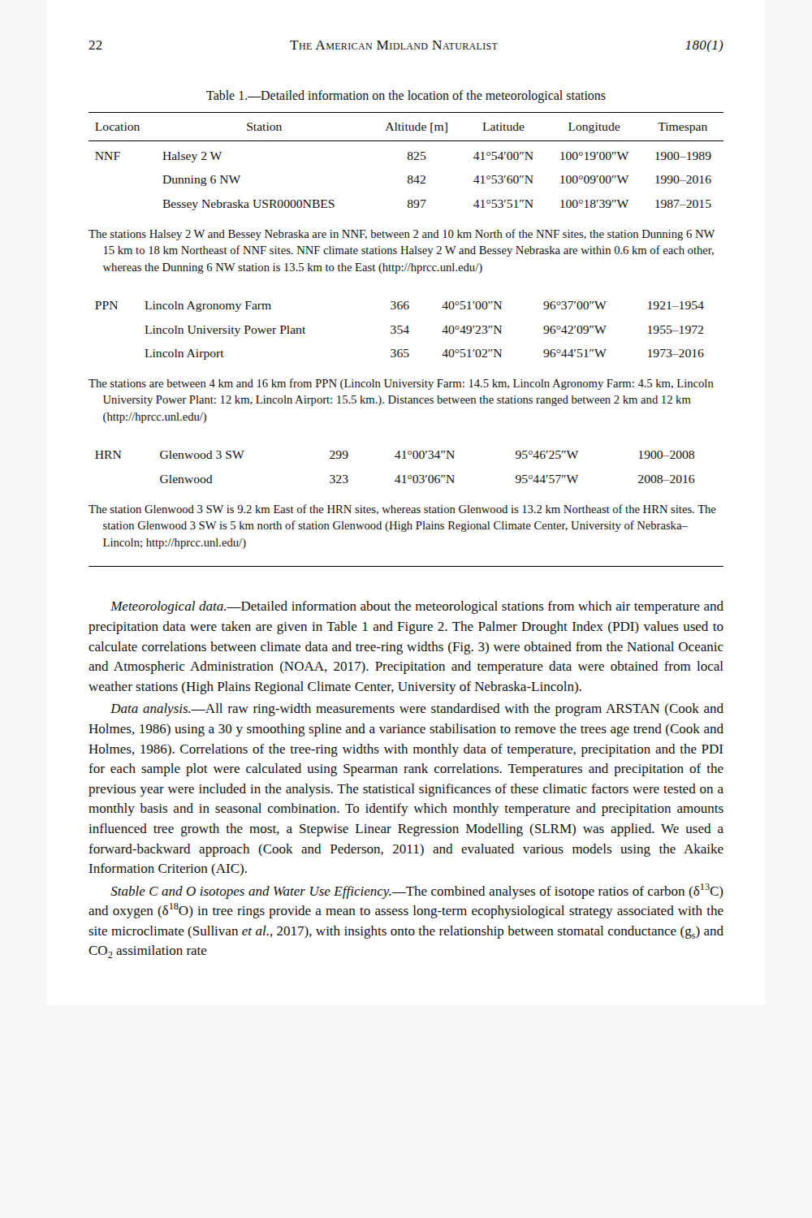22 The American Midland Naturalist 180(1)
Table 1. —Detailed information on the location of the meteorological stations
| Location | Station | Altitude [m] | Latitude | Longitude | Timespan |
| --- | --- | --- | --- | --- | --- |
| NNF | Halsey 2 W | 825 | 41°54′00″N | 100°19′00″W | 1900–1989 |
| | Dunning 6 NW | 842 | 41°53′60″N | 100°09′00″W | 1990–2016 |
| | Bessey Nebraska USR0000NBES | 897 | 41°53′51″N | 100°18′39″W | 1987–2015 |
The stations Halsey 2 W and Bessey Nebraska are in NNF, between 2 and 10 km North of the NNF sites, the station Dunning 6 NW 15 km to 18 km Northeast of NNF sites. NNF climate stations Halsey 2 W and Bessey Nebraska are within 0.6 km of each other, whereas the Dunning 6 NW station is 13.5 km to the East (http://hprcc.unl.edu/)
| PPN | Lincoln Agronomy Farm | 366 | 40°51′00″N | 96°37′00″W | 1921–1954 |
| | Lincoln University Power Plant | 354 | 40°49′23″N | 96°42′09″W | 1955–1972 |
| | Lincoln Airport | 365 | 40°51′02″N | 96°44′51″W | 1973–2016 |
The stations are between 4 km and 16 km from PPN (Lincoln University Farm: 14.5 km, Lincoln Agronomy Farm: 4.5 km, Lincoln University Power Plant: 12 km, Lincoln Airport: 15.5 km.). Distances between the stations ranged between 2 km and 12 km (http://hprcc.unl.edu/)
| HRN | Glenwood 3 SW | 299 | 41°00′34″N | 95°46′25″W | 1900–2008 |
| | Glenwood | 323 | 41°03′06″N | 95°44′57″W | 2008–2016 |
The station Glenwood 3 SW is 9.2 km East of the HRN sites, whereas station Glenwood is 13.2 km Northeast of the HRN sites. The station Glenwood 3 SW is 5 km north of station Glenwood (High Plains Regional Climate Center, University of Nebraska–Lincoln; http://hprcc.unl.edu/)
Meteorological data.—Detailed information about the meteorological stations from which air temperature and precipitation data were taken are given in Table 1 and Figure 2. The Palmer Drought Index (PDI) values used to calculate correlations between climate data and tree-ring widths (Fig. 3) were obtained from the National Oceanic and Atmospheric Administration (NOAA, 2017). Precipitation and temperature data were obtained from local weather stations (High Plains Regional Climate Center, University of Nebraska-Lincoln).
Data analysis.—All raw ring-width measurements were standardised with the program ARSTAN (Cook and Holmes, 1986) using a 30 y smoothing spline and a variance stabilisation to remove the trees age trend (Cook and Holmes, 1986). Correlations of the tree-ring widths with monthly data of temperature, precipitation and the PDI for each sample plot were calculated using Spearman rank correlations. Temperatures and precipitation of the previous year were included in the analysis. The statistical significances of these climatic factors were tested on a monthly basis and in seasonal combination. To identify which monthly temperature and precipitation amounts influenced tree growth the most, a Stepwise Linear Regression Modelling (SLRM) was applied. We used a forward-backward approach (Cook and Pederson, 2011) and evaluated various models using the Akaike Information Criterion (AIC).
Stable C and O isotopes and Water Use Efficiency.—The combined analyses of isotope ratios of carbon (δ13C) and oxygen (δ18O) in tree rings provide a mean to assess long-term ecophysiological strategy associated with the site microclimate (Sullivan et al., 2017), with insights onto the relationship between stomatal conductance (gs) and CO2 assimilation rate